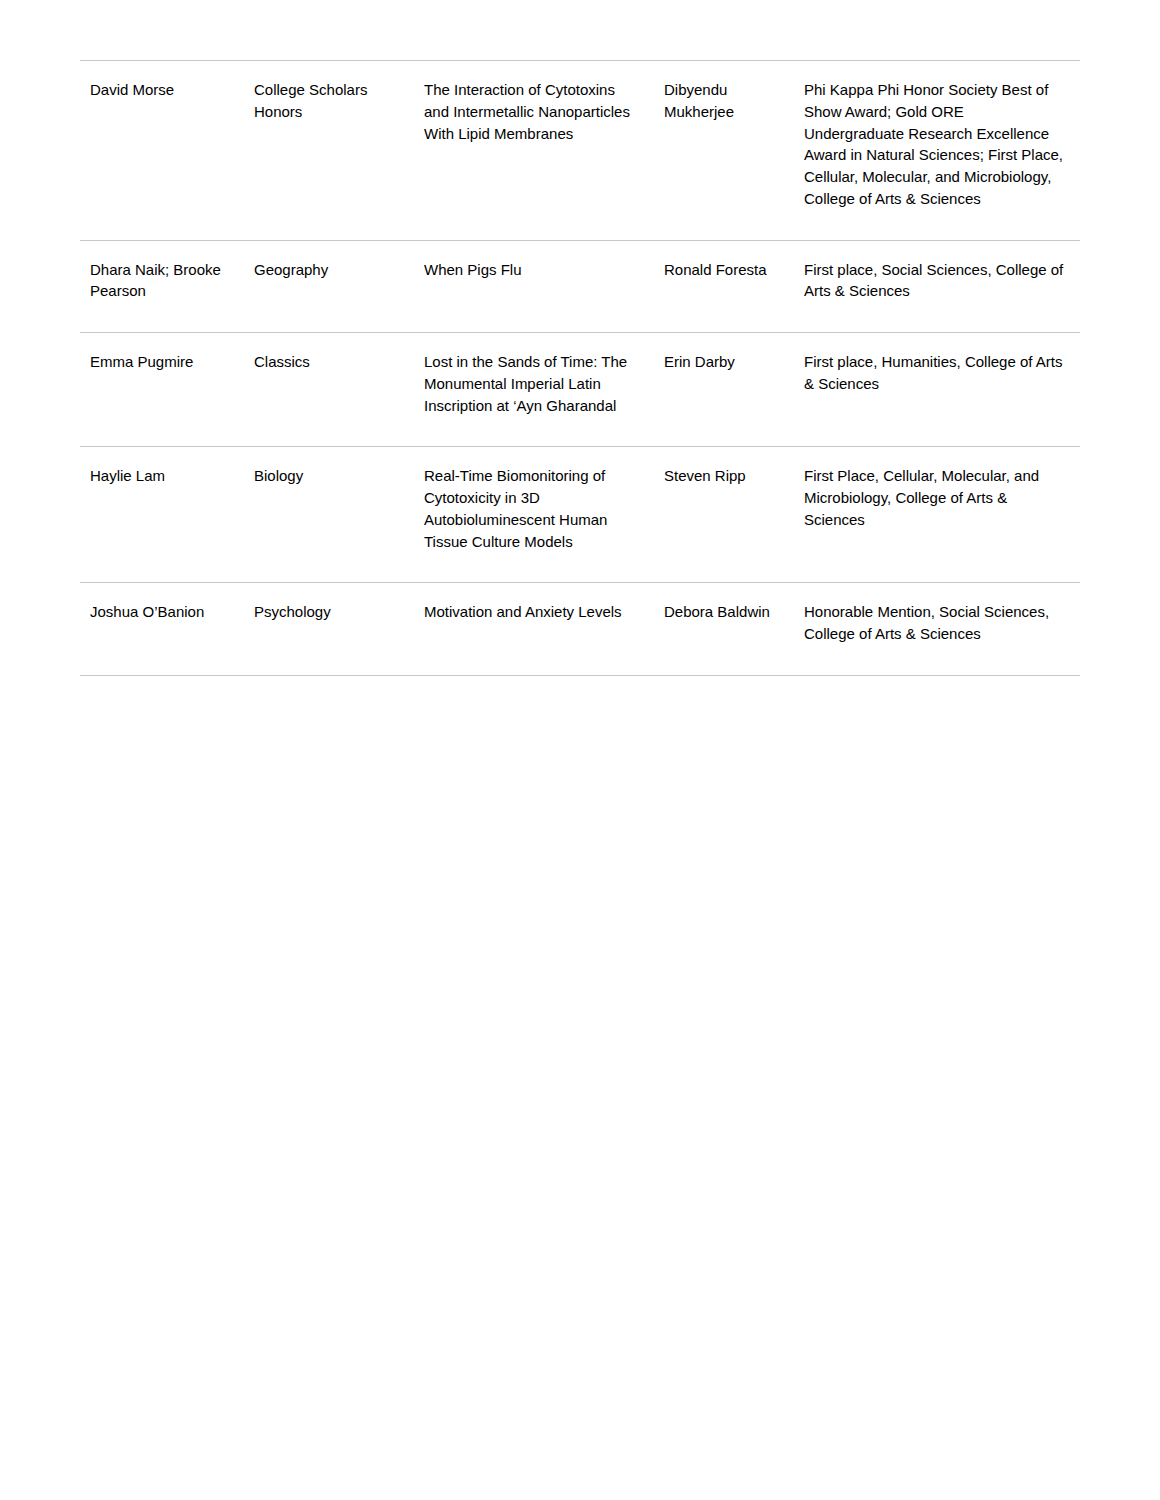| David Morse | College Scholars Honors | The Interaction of Cytotoxins and Intermetallic Nanoparticles With Lipid Membranes | Dibyendu Mukherjee | Phi Kappa Phi Honor Society Best of Show Award; Gold ORE Undergraduate Research Excellence Award in Natural Sciences; First Place, Cellular, Molecular, and Microbiology, College of Arts & Sciences |
| Dhara Naik; Brooke Pearson | Geography | When Pigs Flu | Ronald Foresta | First place, Social Sciences, College of Arts & Sciences |
| Emma Pugmire | Classics | Lost in the Sands of Time: The Monumental Imperial Latin Inscription at ‘Ayn Gharandal | Erin Darby | First place, Humanities, College of Arts & Sciences |
| Haylie Lam | Biology | Real-Time Biomonitoring of Cytotoxicity in 3D Autobioluminescent Human Tissue Culture Models | Steven Ripp | First Place, Cellular, Molecular, and Microbiology, College of Arts & Sciences |
| Joshua O’Banion | Psychology | Motivation and Anxiety Levels | Debora Baldwin | Honorable Mention, Social Sciences, College of Arts & Sciences |